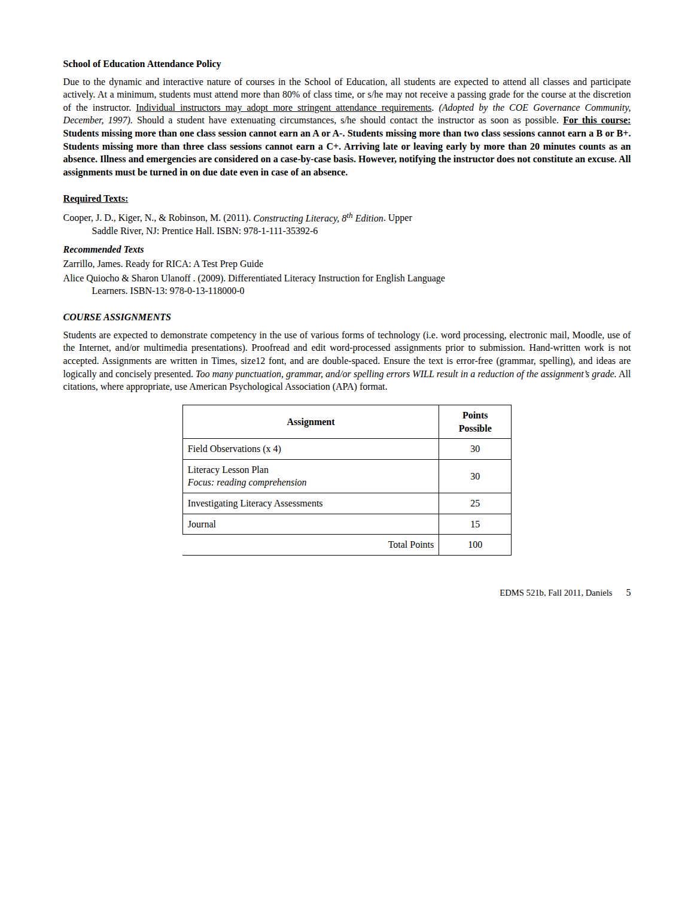School of Education Attendance Policy
Due to the dynamic and interactive nature of courses in the School of Education, all students are expected to attend all classes and participate actively. At a minimum, students must attend more than 80% of class time, or s/he may not receive a passing grade for the course at the discretion of the instructor. Individual instructors may adopt more stringent attendance requirements. (Adopted by the COE Governance Community, December, 1997). Should a student have extenuating circumstances, s/he should contact the instructor as soon as possible. For this course: Students missing more than one class session cannot earn an A or A-. Students missing more than two class sessions cannot earn a B or B+. Students missing more than three class sessions cannot earn a C+. Arriving late or leaving early by more than 20 minutes counts as an absence. Illness and emergencies are considered on a case-by-case basis. However, notifying the instructor does not constitute an excuse. All assignments must be turned in on due date even in case of an absence.
Required Texts:
Cooper, J. D., Kiger, N., & Robinson, M. (2011). Constructing Literacy, 8th Edition. Upper Saddle River, NJ: Prentice Hall. ISBN: 978-1-111-35392-6
Recommended Texts
Zarrillo, James. Ready for RICA: A Test Prep Guide
Alice Quiocho & Sharon Ulanoff . (2009). Differentiated Literacy Instruction for English Language Learners. ISBN-13: 978-0-13-118000-0
COURSE ASSIGNMENTS
Students are expected to demonstrate competency in the use of various forms of technology (i.e. word processing, electronic mail, Moodle, use of the Internet, and/or multimedia presentations). Proofread and edit word-processed assignments prior to submission. Hand-written work is not accepted. Assignments are written in Times, size12 font, and are double-spaced. Ensure the text is error-free (grammar, spelling), and ideas are logically and concisely presented. Too many punctuation, grammar, and/or spelling errors WILL result in a reduction of the assignment’s grade. All citations, where appropriate, use American Psychological Association (APA) format.
| Assignment | Points Possible |
| --- | --- |
| Field Observations (x 4) | 30 |
| Literacy Lesson Plan Focus: reading comprehension | 30 |
| Investigating Literacy Assessments | 25 |
| Journal | 15 |
| Total Points | 100 |
EDMS 521b, Fall 2011, Daniels 5